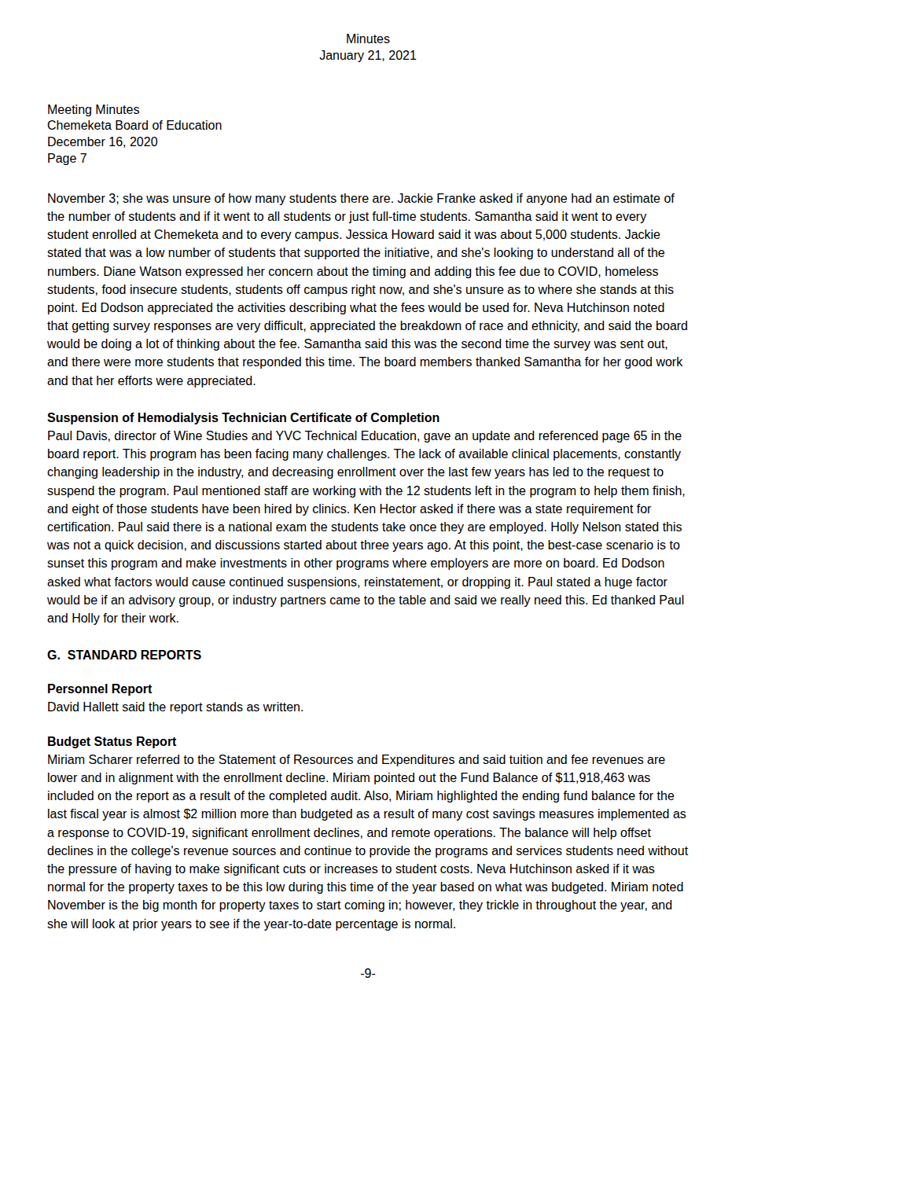Minutes
January 21, 2021
Meeting Minutes
Chemeketa Board of Education
December 16, 2020
Page 7
November 3; she was unsure of how many students there are. Jackie Franke asked if anyone had an estimate of the number of students and if it went to all students or just full-time students. Samantha said it went to every student enrolled at Chemeketa and to every campus. Jessica Howard said it was about 5,000 students. Jackie stated that was a low number of students that supported the initiative, and she's looking to understand all of the numbers. Diane Watson expressed her concern about the timing and adding this fee due to COVID, homeless students, food insecure students, students off campus right now, and she's unsure as to where she stands at this point. Ed Dodson appreciated the activities describing what the fees would be used for. Neva Hutchinson noted that getting survey responses are very difficult, appreciated the breakdown of race and ethnicity, and said the board would be doing a lot of thinking about the fee. Samantha said this was the second time the survey was sent out, and there were more students that responded this time. The board members thanked Samantha for her good work and that her efforts were appreciated.
Suspension of Hemodialysis Technician Certificate of Completion
Paul Davis, director of Wine Studies and YVC Technical Education, gave an update and referenced page 65 in the board report. This program has been facing many challenges. The lack of available clinical placements, constantly changing leadership in the industry, and decreasing enrollment over the last few years has led to the request to suspend the program. Paul mentioned staff are working with the 12 students left in the program to help them finish, and eight of those students have been hired by clinics. Ken Hector asked if there was a state requirement for certification. Paul said there is a national exam the students take once they are employed. Holly Nelson stated this was not a quick decision, and discussions started about three years ago. At this point, the best-case scenario is to sunset this program and make investments in other programs where employers are more on board. Ed Dodson asked what factors would cause continued suspensions, reinstatement, or dropping it. Paul stated a huge factor would be if an advisory group, or industry partners came to the table and said we really need this. Ed thanked Paul and Holly for their work.
G. STANDARD REPORTS
Personnel Report
David Hallett said the report stands as written.
Budget Status Report
Miriam Scharer referred to the Statement of Resources and Expenditures and said tuition and fee revenues are lower and in alignment with the enrollment decline. Miriam pointed out the Fund Balance of $11,918,463 was included on the report as a result of the completed audit. Also, Miriam highlighted the ending fund balance for the last fiscal year is almost $2 million more than budgeted as a result of many cost savings measures implemented as a response to COVID-19, significant enrollment declines, and remote operations. The balance will help offset declines in the college's revenue sources and continue to provide the programs and services students need without the pressure of having to make significant cuts or increases to student costs. Neva Hutchinson asked if it was normal for the property taxes to be this low during this time of the year based on what was budgeted. Miriam noted November is the big month for property taxes to start coming in; however, they trickle in throughout the year, and she will look at prior years to see if the year-to-date percentage is normal.
-9-